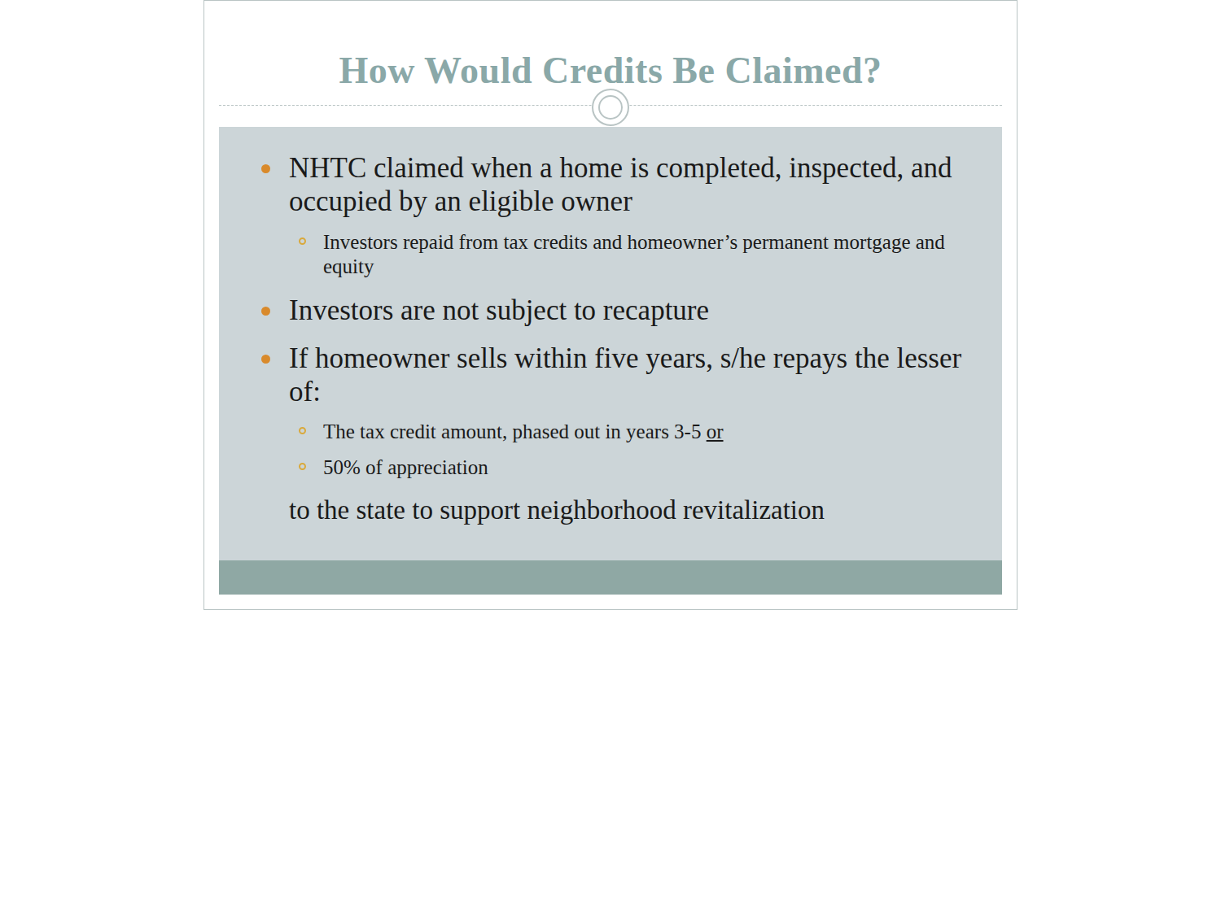How Would Credits Be Claimed?
NHTC claimed when a home is completed, inspected, and occupied by an eligible owner
Investors repaid from tax credits and homeowner’s permanent mortgage and equity
Investors are not subject to recapture
If homeowner sells within five years, s/he repays the lesser of:
The tax credit amount, phased out in years 3-5 or
50% of appreciation
to the state to support neighborhood revitalization